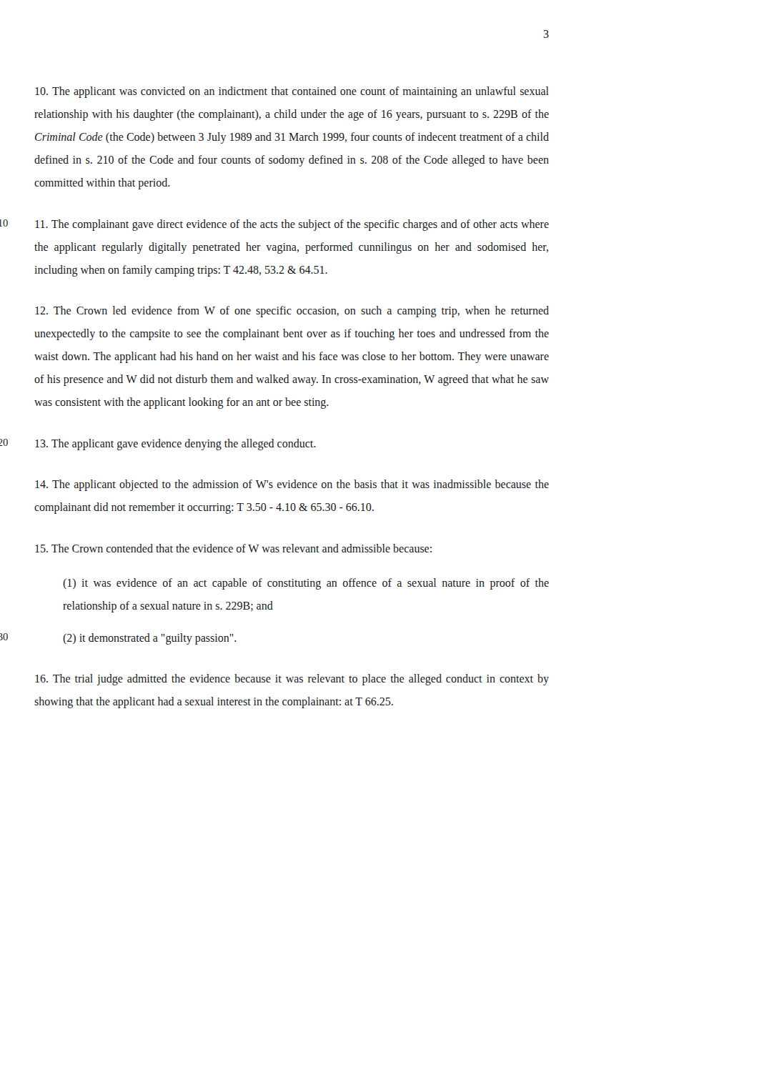3
10. The applicant was convicted on an indictment that contained one count of maintaining an unlawful sexual relationship with his daughter (the complainant), a child under the age of 16 years, pursuant to s. 229B of the Criminal Code (the Code) between 3 July 1989 and 31 March 1999, four counts of indecent treatment of a child defined in s. 210 of the Code and four counts of sodomy defined in s. 208 of the Code alleged to have been committed within that period.
10
11. The complainant gave direct evidence of the acts the subject of the specific charges and of other acts where the applicant regularly digitally penetrated her vagina, performed cunnilingus on her and sodomised her, including when on family camping trips: T 42.48, 53.2 & 64.51.
12. The Crown led evidence from W of one specific occasion, on such a camping trip, when he returned unexpectedly to the campsite to see the complainant bent over as if touching her toes and undressed from the waist down. The applicant had his hand on her waist and his face was close to her bottom. They were unaware of his presence and W did not disturb them and walked away. In cross-examination, W agreed that what he saw was consistent with the applicant looking for an ant or bee sting.
20
13. The applicant gave evidence denying the alleged conduct.
14. The applicant objected to the admission of W's evidence on the basis that it was inadmissible because the complainant did not remember it occurring: T 3.50 - 4.10 & 65.30 - 66.10.
15. The Crown contended that the evidence of W was relevant and admissible because:
(1) it was evidence of an act capable of constituting an offence of a sexual nature in proof of the relationship of a sexual nature in s. 229B; and
30(2) it demonstrated a "guilty passion".
16. The trial judge admitted the evidence because it was relevant to place the alleged conduct in context by showing that the applicant had a sexual interest in the complainant: at T 66.25.